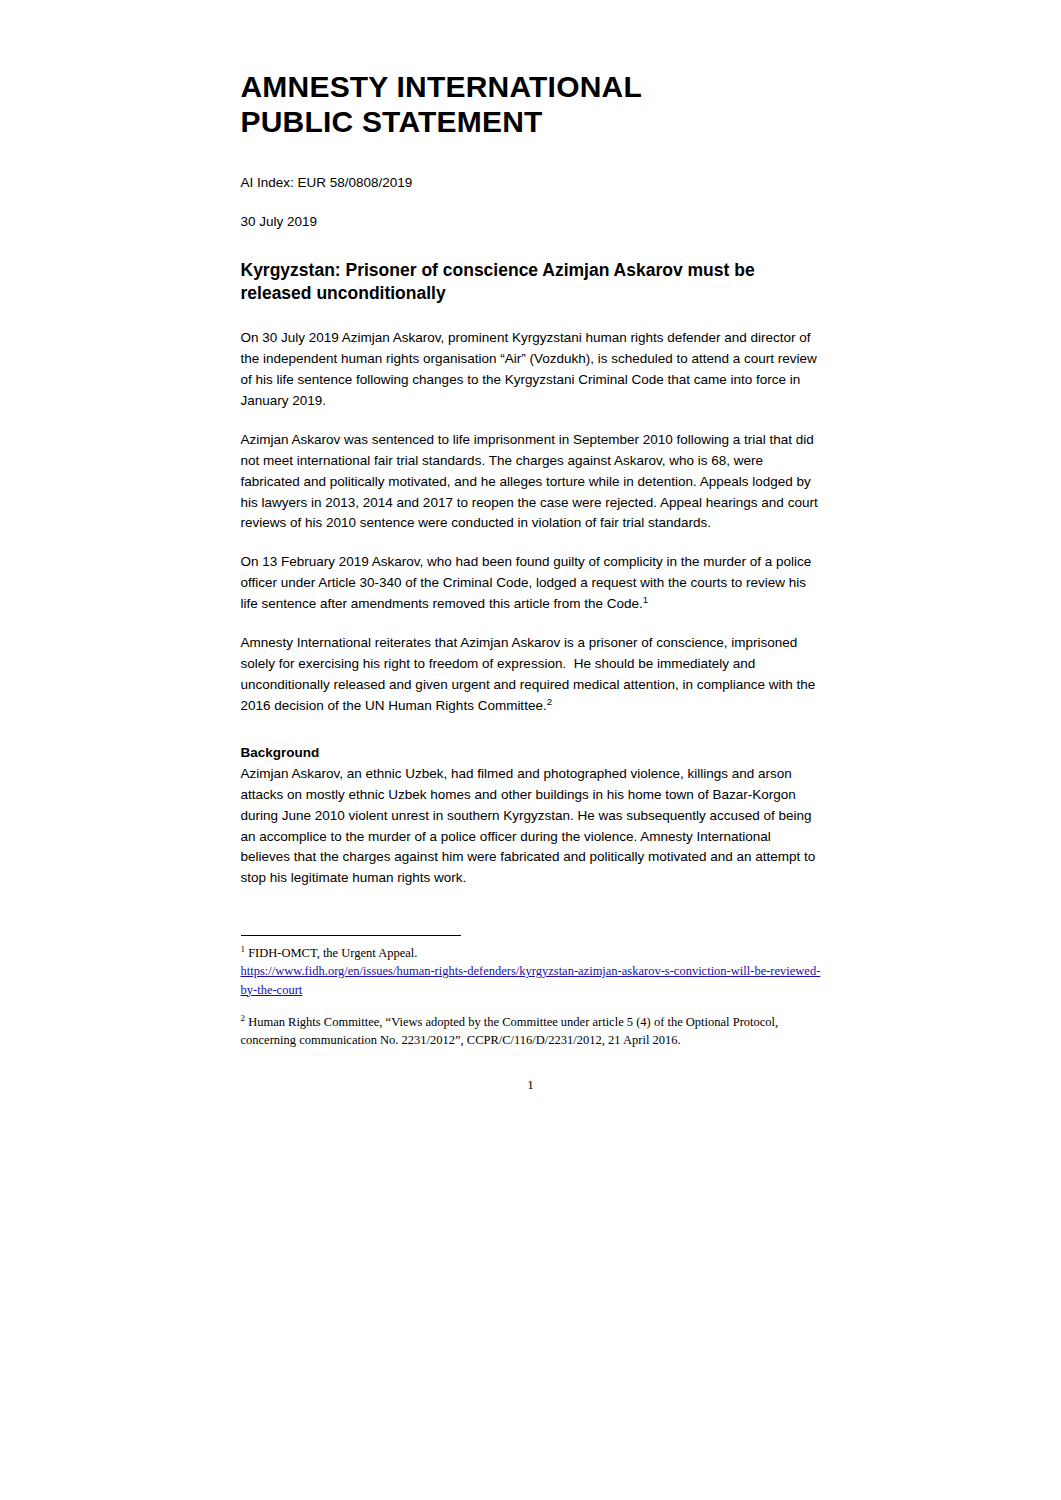AMNESTY INTERNATIONAL
PUBLIC STATEMENT
AI Index: EUR 58/0808/2019
30 July 2019
Kyrgyzstan: Prisoner of conscience Azimjan Askarov must be released unconditionally
On 30 July 2019 Azimjan Askarov, prominent Kyrgyzstani human rights defender and director of the independent human rights organisation “Air” (Vozdukh), is scheduled to attend a court review of his life sentence following changes to the Kyrgyzstani Criminal Code that came into force in January 2019.
Azimjan Askarov was sentenced to life imprisonment in September 2010 following a trial that did not meet international fair trial standards. The charges against Askarov, who is 68, were fabricated and politically motivated, and he alleges torture while in detention. Appeals lodged by his lawyers in 2013, 2014 and 2017 to reopen the case were rejected. Appeal hearings and court reviews of his 2010 sentence were conducted in violation of fair trial standards.
On 13 February 2019 Askarov, who had been found guilty of complicity in the murder of a police officer under Article 30-340 of the Criminal Code, lodged a request with the courts to review his life sentence after amendments removed this article from the Code.1
Amnesty International reiterates that Azimjan Askarov is a prisoner of conscience, imprisoned solely for exercising his right to freedom of expression. He should be immediately and unconditionally released and given urgent and required medical attention, in compliance with the 2016 decision of the UN Human Rights Committee.2
Background
Azimjan Askarov, an ethnic Uzbek, had filmed and photographed violence, killings and arson attacks on mostly ethnic Uzbek homes and other buildings in his home town of Bazar-Korgon during June 2010 violent unrest in southern Kyrgyzstan. He was subsequently accused of being an accomplice to the murder of a police officer during the violence. Amnesty International believes that the charges against him were fabricated and politically motivated and an attempt to stop his legitimate human rights work.
1 FIDH-OMCT, the Urgent Appeal.
https://www.fidh.org/en/issues/human-rights-defenders/kyrgyzstan-azimjan-askarov-s-conviction-will-be-reviewed-by-the-court
2 Human Rights Committee, “Views adopted by the Committee under article 5 (4) of the Optional Protocol, concerning communication No. 2231/2012”, CCPR/C/116/D/2231/2012, 21 April 2016.
1